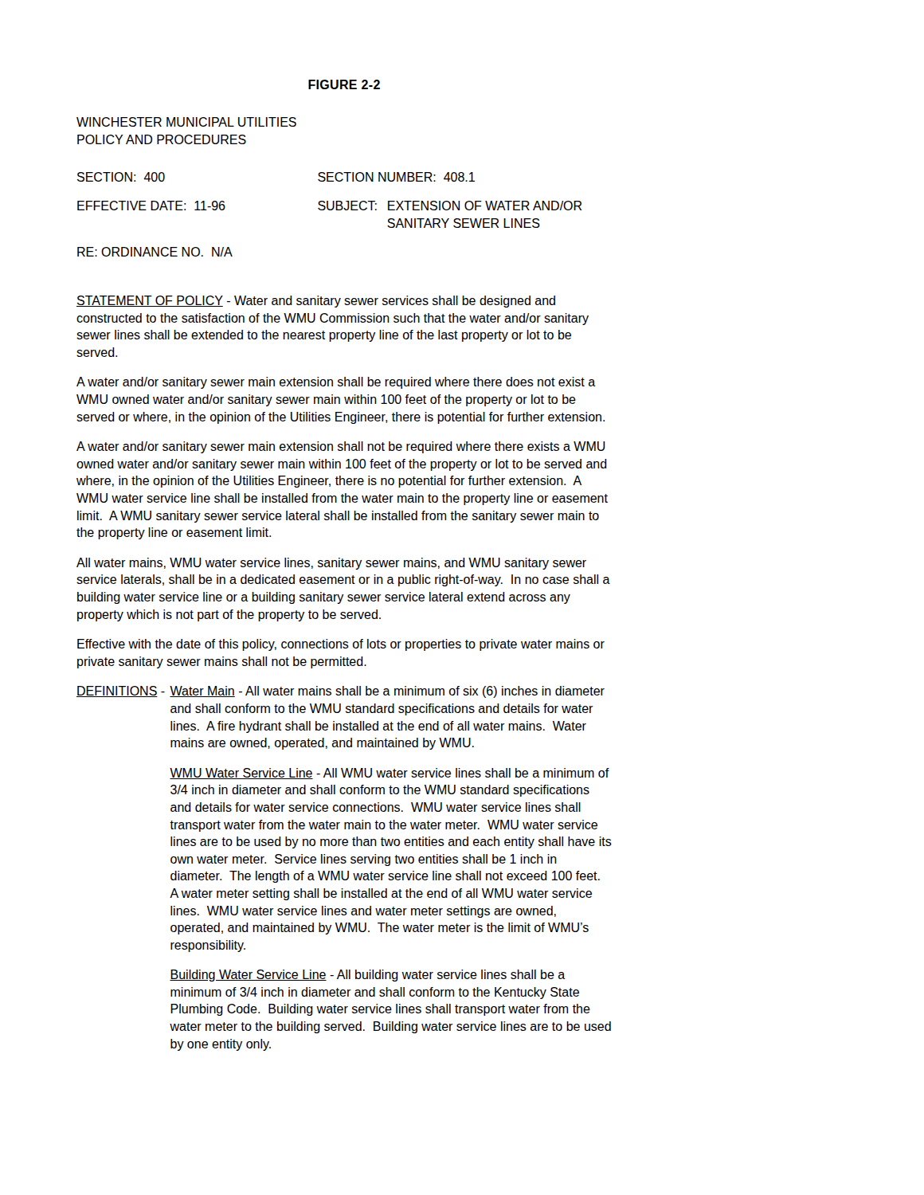FIGURE 2-2
WINCHESTER MUNICIPAL UTILITIES
POLICY AND PROCEDURES
| SECTION: 400 | SECTION NUMBER: 408.1 |
| EFFECTIVE DATE: 11-96 | SUBJECT: | EXTENSION OF WATER AND/OR SANITARY SEWER LINES |
| RE: ORDINANCE NO. N/A | |
STATEMENT OF POLICY - Water and sanitary sewer services shall be designed and constructed to the satisfaction of the WMU Commission such that the water and/or sanitary sewer lines shall be extended to the nearest property line of the last property or lot to be served.
A water and/or sanitary sewer main extension shall be required where there does not exist a WMU owned water and/or sanitary sewer main within 100 feet of the property or lot to be served or where, in the opinion of the Utilities Engineer, there is potential for further extension.
A water and/or sanitary sewer main extension shall not be required where there exists a WMU owned water and/or sanitary sewer main within 100 feet of the property or lot to be served and where, in the opinion of the Utilities Engineer, there is no potential for further extension. A WMU water service line shall be installed from the water main to the property line or easement limit. A WMU sanitary sewer service lateral shall be installed from the sanitary sewer main to the property line or easement limit.
All water mains, WMU water service lines, sanitary sewer mains, and WMU sanitary sewer service laterals, shall be in a dedicated easement or in a public right-of-way. In no case shall a building water service line or a building sanitary sewer service lateral extend across any property which is not part of the property to be served.
Effective with the date of this policy, connections of lots or properties to private water mains or private sanitary sewer mains shall not be permitted.
| DEFINITIONS - | Water Main - All water mains shall be a minimum of six (6) inches in diameter and shall conform to the WMU standard specifications and details for water lines. A fire hydrant shall be installed at the end of all water mains. Water mains are owned, operated, and maintained by WMU. WMU Water Service Line - All WMU water service lines shall be a minimum of 3/4 inch in diameter and shall conform to the WMU standard specifications and details for water service connections. WMU water service lines shall transport water from the water main to the water meter. WMU water service lines are to be used by no more than two entities and each entity shall have its own water meter. Service lines serving two entities shall be 1 inch in diameter. The length of a WMU water service line shall not exceed 100 feet. A water meter setting shall be installed at the end of all WMU water service lines. WMU water service lines and water meter settings are owned, operated, and maintained by WMU. The water meter is the limit of WMU’s responsibility. Building Water Service Line - All building water service lines shall be a minimum of 3/4 inch in diameter and shall conform to the Kentucky State Plumbing Code. Building water service lines shall transport water from the water meter to the building served. Building water service lines are to be used by one entity only. |